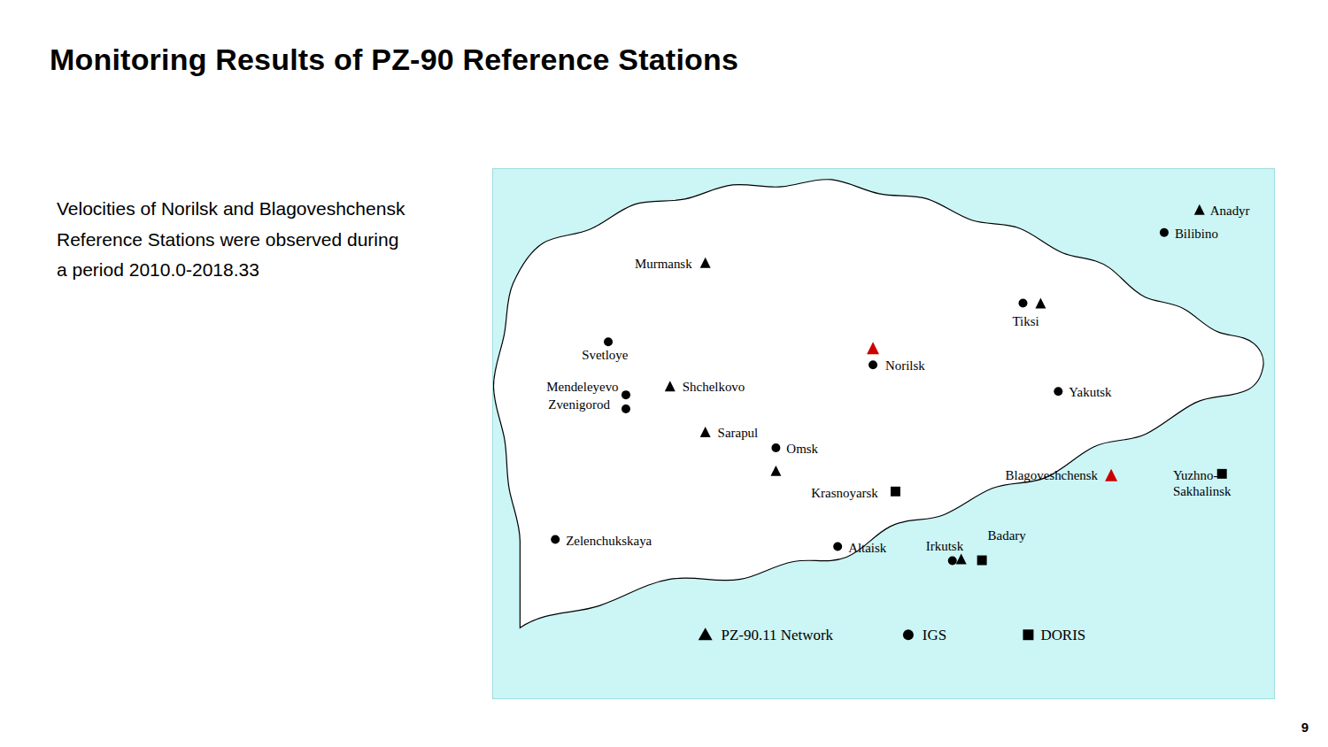Monitoring Results of PZ-90 Reference Stations
Velocities of Norilsk and Blagoveshchensk Reference Stations were observed during a period 2010.0-2018.33
Anadyr Bilibino Murmansk Tiksi Svetloye Norilsk Shchelkovo Mendeleyevo Zvenigorod Yakutsk Sarapul Omsk Blagoveshchensk Yuzhno- Sakhalinsk Krasnoyarsk Badary Irkutsk Zelenchukskaya Altaisk PZ-90.11 Network IGS DORIS
9